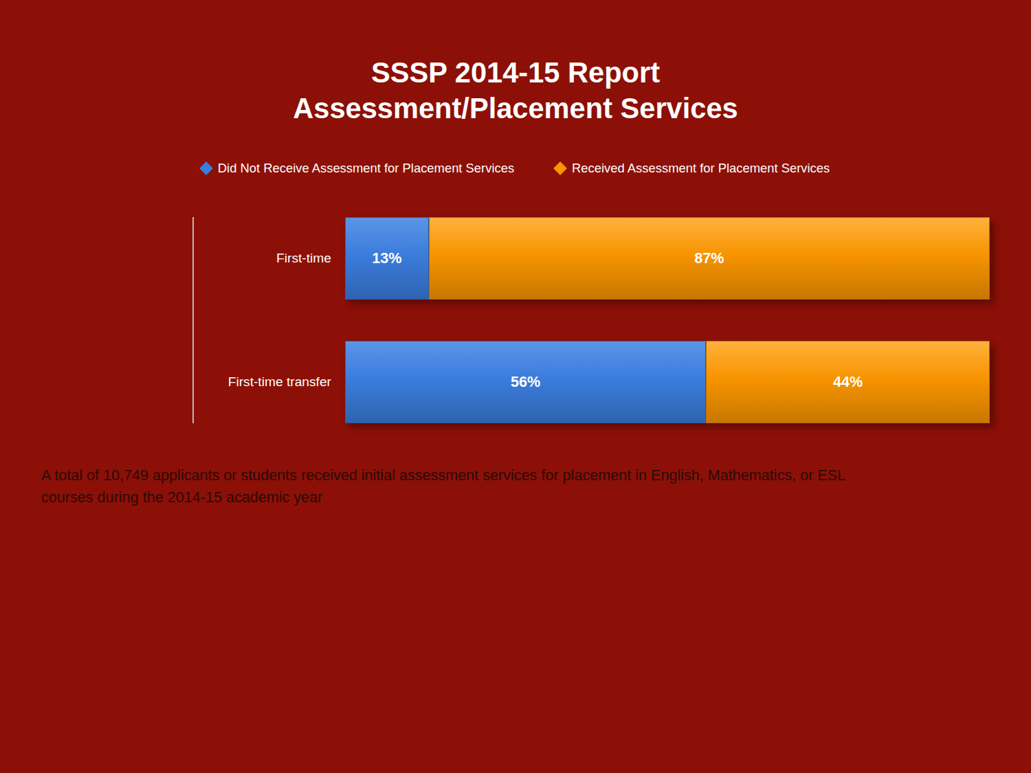SSSP 2014-15 Report
Assessment/Placement Services
Did Not Receive Assessment for Placement Services
Received Assessment for Placement Services
First-time
13%
87%
First-time transfer
56%
44%
A total of 10,749 applicants or students received initial assessment services for placement in English, Mathematics, or ESL courses during the 2014-15 academic year